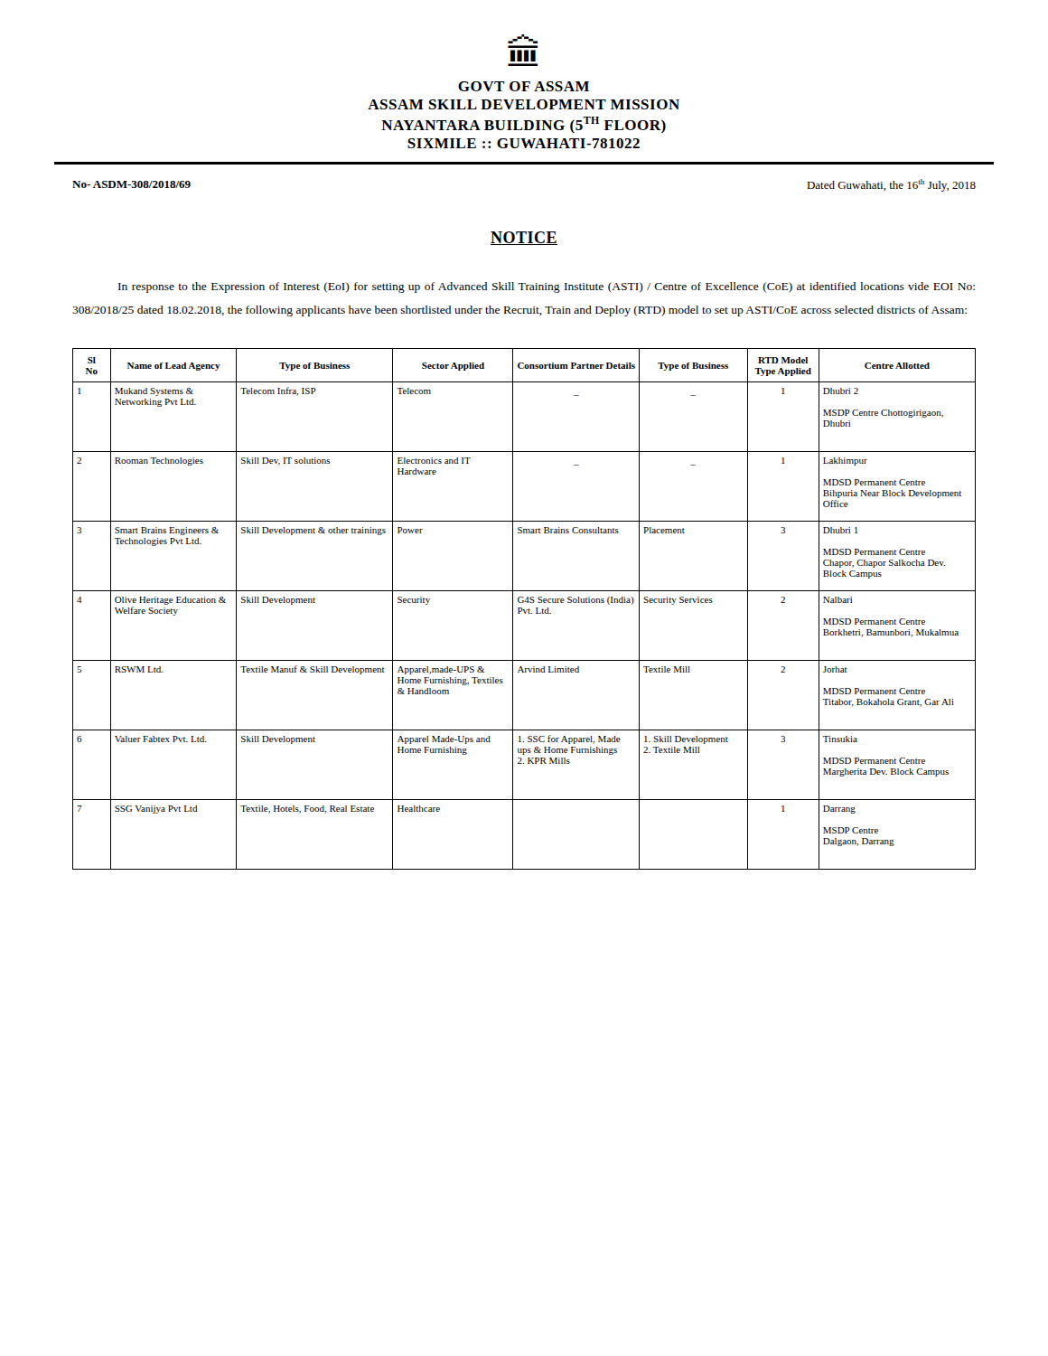🏛
GOVT OF ASSAM
ASSAM SKILL DEVELOPMENT MISSION
NAYANTARA BUILDING (5TH FLOOR)
SIXMILE :: GUWAHATI-781022
No- ASDM-308/2018/69
Dated Guwahati, the 16th July, 2018
NOTICE
In response to the Expression of Interest (EoI) for setting up of Advanced Skill Training Institute (ASTI) / Centre of Excellence (CoE) at identified locations vide EOI No: 308/2018/25 dated 18.02.2018, the following applicants have been shortlisted under the Recruit, Train and Deploy (RTD) model to set up ASTI/CoE across selected districts of Assam:
| Sl No | Name of Lead Agency | Type of Business | Sector Applied | Consortium Partner Details | Type of Business | RTD Model Type Applied | Centre Allotted |
| --- | --- | --- | --- | --- | --- | --- | --- |
| 1 | Mukand Systems & Networking Pvt Ltd. | Telecom Infra, ISP | Telecom | _ | _ | 1 | Dhubri 2 MSDP Centre Chottogirigaon, Dhubri |
| 2 | Rooman Technologies | Skill Dev, IT solutions | Electronics and IT Hardware | _ | _ | 1 | Lakhimpur MDSD Permanent Centre Bihpuria Near Block Development Office |
| 3 | Smart Brains Engineers & Technologies Pvt Ltd. | Skill Development & other trainings | Power | Smart Brains Consultants | Placement | 3 | Dhubri 1 MDSD Permanent Centre Chapor, Chapor Salkocha Dev. Block Campus |
| 4 | Olive Heritage Education & Welfare Society | Skill Development | Security | G4S Secure Solutions (India) Pvt. Ltd. | Security Services | 2 | Nalbari MDSD Permanent Centre Borkhetri, Bamunbori, Mukalmua |
| 5 | RSWM Ltd. | Textile Manuf & Skill Development | Apparel,made-UPS & Home Furnishing, Textiles & Handloom | Arvind Limited | Textile Mill | 2 | Jorhat MDSD Permanent Centre Titabor, Bokahola Grant, Gar Ali |
| 6 | Valuer Fabtex Pvt. Ltd. | Skill Development | Apparel Made-Ups and Home Furnishing | 1. SSC for Apparel, Made ups & Home Furnishings 2. KPR Mills | 1. Skill Development 2. Textile Mill | 3 | Tinsukia MDSD Permanent Centre Margherita Dev. Block Campus |
| 7 | SSG Vanijya Pvt Ltd | Textile, Hotels, Food, Real Estate | Healthcare | | | 1 | Darrang MSDP Centre Dalgaon, Darrang |